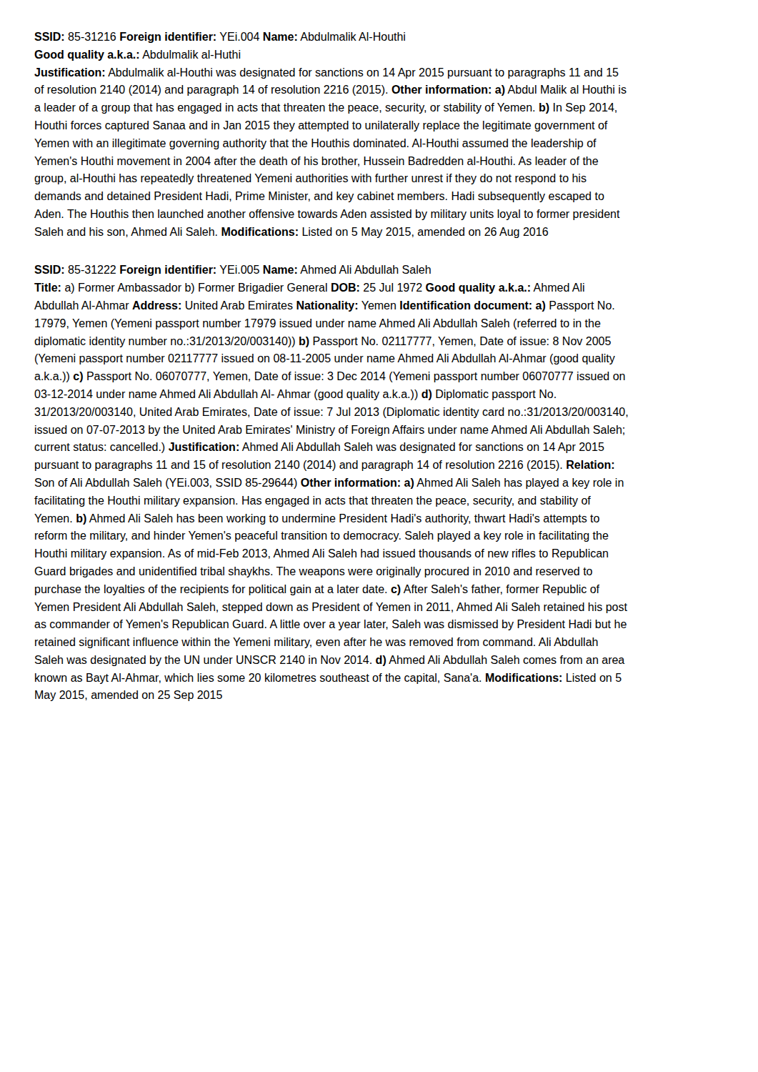SSID: 85-31216 Foreign identifier: YEi.004 Name: Abdulmalik Al-Houthi
Good quality a.k.a.: Abdulmalik al-Huthi
Justification: Abdulmalik al-Houthi was designated for sanctions on 14 Apr 2015 pursuant to paragraphs 11 and 15 of resolution 2140 (2014) and paragraph 14 of resolution 2216 (2015). Other information: a) Abdul Malik al Houthi is a leader of a group that has engaged in acts that threaten the peace, security, or stability of Yemen. b) In Sep 2014, Houthi forces captured Sanaa and in Jan 2015 they attempted to unilaterally replace the legitimate government of Yemen with an illegitimate governing authority that the Houthis dominated. Al-Houthi assumed the leadership of Yemen's Houthi movement in 2004 after the death of his brother, Hussein Badredden al-Houthi. As leader of the group, al-Houthi has repeatedly threatened Yemeni authorities with further unrest if they do not respond to his demands and detained President Hadi, Prime Minister, and key cabinet members. Hadi subsequently escaped to Aden. The Houthis then launched another offensive towards Aden assisted by military units loyal to former president Saleh and his son, Ahmed Ali Saleh. Modifications: Listed on 5 May 2015, amended on 26 Aug 2016
SSID: 85-31222 Foreign identifier: YEi.005 Name: Ahmed Ali Abdullah Saleh
Title: a) Former Ambassador b) Former Brigadier General DOB: 25 Jul 1972 Good quality a.k.a.: Ahmed Ali Abdullah Al-Ahmar Address: United Arab Emirates Nationality: Yemen Identification document: a) Passport No. 17979, Yemen (Yemeni passport number 17979 issued under name Ahmed Ali Abdullah Saleh (referred to in the diplomatic identity number no.:31/2013/20/003140)) b) Passport No. 02117777, Yemen, Date of issue: 8 Nov 2005 (Yemeni passport number 02117777 issued on 08-11-2005 under name Ahmed Ali Abdullah Al-Ahmar (good quality a.k.a.)) c) Passport No. 06070777, Yemen, Date of issue: 3 Dec 2014 (Yemeni passport number 06070777 issued on 03-12-2014 under name Ahmed Ali Abdullah Al- Ahmar (good quality a.k.a.)) d) Diplomatic passport No. 31/2013/20/003140, United Arab Emirates, Date of issue: 7 Jul 2013 (Diplomatic identity card no.:31/2013/20/003140, issued on 07-07-2013 by the United Arab Emirates' Ministry of Foreign Affairs under name Ahmed Ali Abdullah Saleh; current status: cancelled.) Justification: Ahmed Ali Abdullah Saleh was designated for sanctions on 14 Apr 2015 pursuant to paragraphs 11 and 15 of resolution 2140 (2014) and paragraph 14 of resolution 2216 (2015). Relation: Son of Ali Abdullah Saleh (YEi.003, SSID 85-29644) Other information: a) Ahmed Ali Saleh has played a key role in facilitating the Houthi military expansion. Has engaged in acts that threaten the peace, security, and stability of Yemen. b) Ahmed Ali Saleh has been working to undermine President Hadi's authority, thwart Hadi's attempts to reform the military, and hinder Yemen's peaceful transition to democracy. Saleh played a key role in facilitating the Houthi military expansion. As of mid-Feb 2013, Ahmed Ali Saleh had issued thousands of new rifles to Republican Guard brigades and unidentified tribal shaykhs. The weapons were originally procured in 2010 and reserved to purchase the loyalties of the recipients for political gain at a later date. c) After Saleh's father, former Republic of Yemen President Ali Abdullah Saleh, stepped down as President of Yemen in 2011, Ahmed Ali Saleh retained his post as commander of Yemen's Republican Guard. A little over a year later, Saleh was dismissed by President Hadi but he retained significant influence within the Yemeni military, even after he was removed from command. Ali Abdullah Saleh was designated by the UN under UNSCR 2140 in Nov 2014. d) Ahmed Ali Abdullah Saleh comes from an area known as Bayt Al-Ahmar, which lies some 20 kilometres southeast of the capital, Sana'a. Modifications: Listed on 5 May 2015, amended on 25 Sep 2015